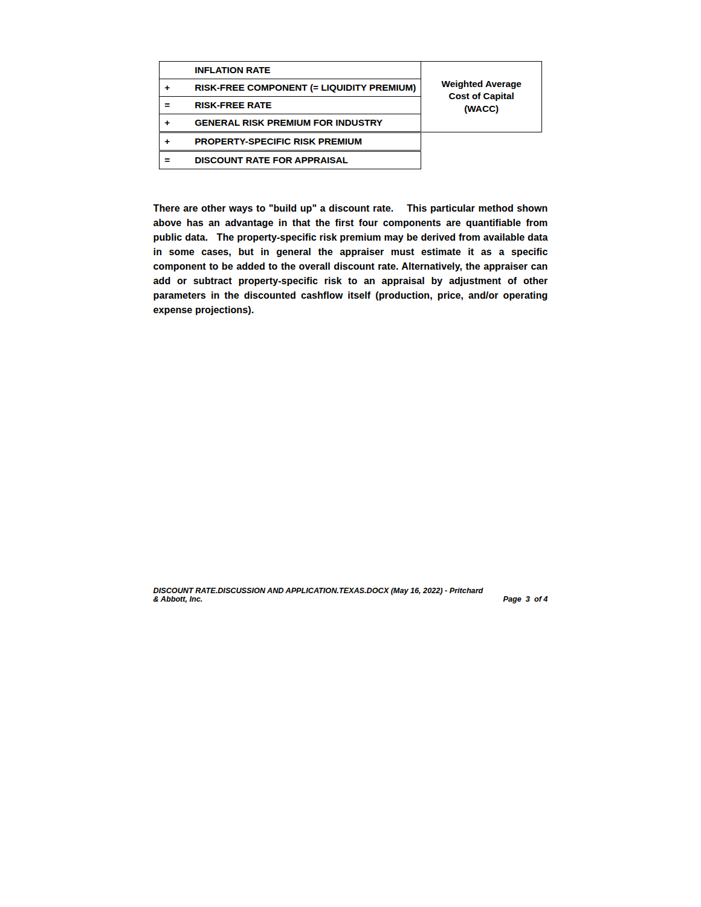| | INFLATION RATE | Weighted Average Cost of Capital (WACC) |
| + | RISK-FREE COMPONENT (= LIQUIDITY PREMIUM) |
| = | RISK-FREE RATE |
| + | GENERAL RISK PREMIUM FOR INDUSTRY |
| + | PROPERTY-SPECIFIC RISK PREMIUM | |
| = | DISCOUNT RATE FOR APPRAISAL | |
There are other ways to "build up" a discount rate. This particular method shown above has an advantage in that the first four components are quantifiable from public data. The property-specific risk premium may be derived from available data in some cases, but in general the appraiser must estimate it as a specific component to be added to the overall discount rate. Alternatively, the appraiser can add or subtract property-specific risk to an appraisal by adjustment of other parameters in the discounted cashflow itself (production, price, and/or operating expense projections).
DISCOUNT RATE.DISCUSSION AND APPLICATION.TEXAS.DOCX (May 16, 2022) - Pritchard & Abbott, Inc.
Page 3 of 4